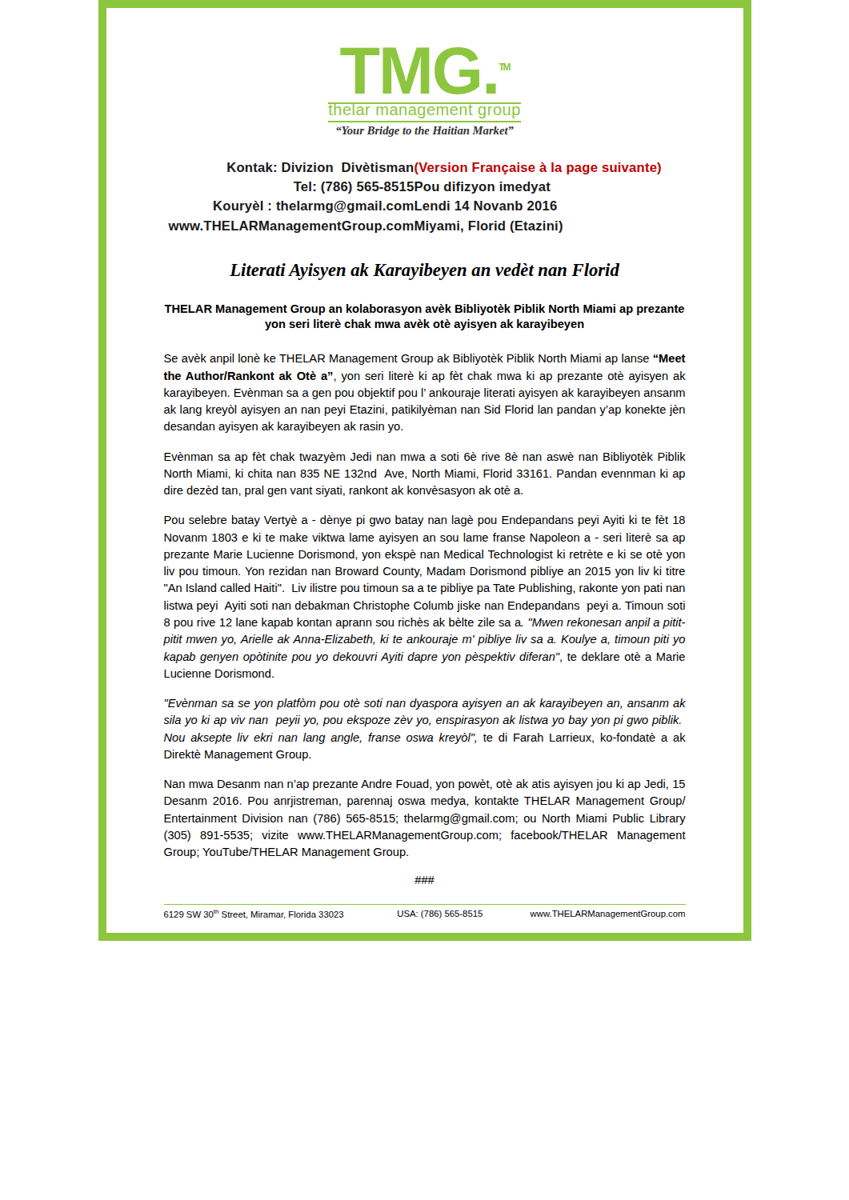TMG. TM
thelar management group
“Your Bridge to the Haitian Market”
| Kontak: Divizion Divètisman Tel: (786) 565-8515 Kouryèl : thelarmg@gmail.com www.THELARManagementGroup.com | (Version Française à la page suivante) Pou difizyon imedyat Lendi 14 Novanb 2016 Miyami, Florid (Etazini) |
Literati Ayisyen ak Karayibeyen an vedèt nan Florid
THELAR Management Group an kolaborasyon avèk Bibliyotèk Piblik North Miami ap prezante
yon seri literè chak mwa avèk otè ayisyen ak karayibeyen
Se avèk anpil lonè ke THELAR Management Group ak Bibliyotèk Piblik North Miami ap lanse “Meet the Author/Rankont ak Otè a”, yon seri literè ki ap fèt chak mwa ki ap prezante otè ayisyen ak karayibeyen. Evènman sa a gen pou objektif pou l’ ankouraje literati ayisyen ak karayibeyen ansanm ak lang kreyòl ayisyen an nan peyi Etazini, patikilyèman nan Sid Florid lan pandan y’ap konekte jèn desandan ayisyen ak karayibeyen ak rasin yo.
Evènman sa ap fèt chak twazyèm Jedi nan mwa a soti 6è rive 8è nan aswè nan Bibliyotèk Piblik North Miami, ki chita nan 835 NE 132nd Ave, North Miami, Florid 33161. Pandan evennman ki ap dire dezèd tan, pral gen vant siyati, rankont ak konvèsasyon ak otè a.
Pou selebre batay Vertyè a - dènye pi gwo batay nan lagè pou Endepandans peyi Ayiti ki te fèt 18 Novanm 1803 e ki te make viktwa lame ayisyen an sou lame franse Napoleon a - seri literè sa ap prezante Marie Lucienne Dorismond, yon ekspè nan Medical Technologist ki retrète e ki se otè yon liv pou timoun. Yon rezidan nan Broward County, Madam Dorismond pibliye an 2015 yon liv ki titre "An Island called Haiti". Liv ilistre pou timoun sa a te pibliye pa Tate Publishing, rakonte yon pati nan listwa peyi Ayiti soti nan debakman Christophe Columb jiske nan Endepandans peyi a. Timoun soti 8 pou rive 12 lane kapab kontan aprann sou richès ak bèlte zile sa a. "Mwen rekonesan anpil a pitit-pitit mwen yo, Arielle ak Anna-Elizabeth, ki te ankouraje m' pibliye liv sa a. Koulye a, timoun piti yo kapab genyen opòtinite pou yo dekouvri Ayiti dapre yon pèspektiv diferan", te deklare otè a Marie Lucienne Dorismond.
"Evènman sa se yon platfòm pou otè soti nan dyaspora ayisyen an ak karayibeyen an, ansanm ak sila yo ki ap viv nan peyii yo, pou ekspoze zèv yo, enspirasyon ak listwa yo bay yon pi gwo piblik. Nou aksepte liv ekri nan lang angle, franse oswa kreyòl", te di Farah Larrieux, ko-fondatè a ak Direktè Management Group.
Nan mwa Desanm nan n’ap prezante Andre Fouad, yon powèt, otè ak atis ayisyen jou ki ap Jedi, 15 Desanm 2016. Pou anrjistreman, parennaj oswa medya, kontakte THELAR Management Group/ Entertainment Division nan (786) 565-8515; thelarmg@gmail.com; ou North Miami Public Library (305) 891-5535; vizite www.THELARManagementGroup.com; facebook/THELAR Management Group; YouTube/THELAR Management Group.
###
| 6129 SW 30 th Street, Miramar, Florida 33023 | USA: (786) 565-8515 | www.THELARManagementGroup.com |